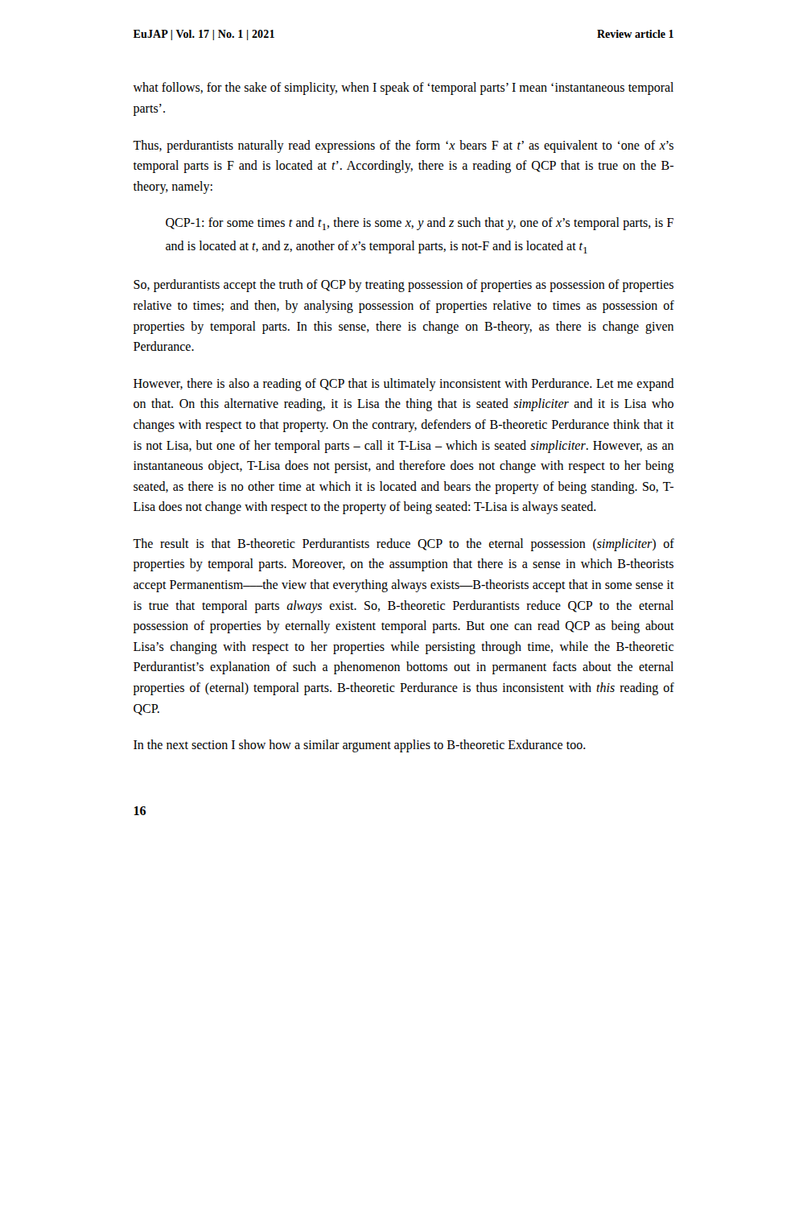EuJAP | Vol. 17 | No. 1 | 2021 Review article 1
what follows, for the sake of simplicity, when I speak of ‘temporal parts’ I mean ‘instantaneous temporal parts’.
Thus, perdurantists naturally read expressions of the form ‘x bears F at t’ as equivalent to ‘one of x’s temporal parts is F and is located at t’. Accordingly, there is a reading of QCP that is true on the B-theory, namely:
QCP-1: for some times t and t1, there is some x, y and z such that y, one of x’s temporal parts, is F and is located at t, and z, another of x’s temporal parts, is not-F and is located at t1
So, perdurantists accept the truth of QCP by treating possession of properties as possession of properties relative to times; and then, by analysing possession of properties relative to times as possession of properties by temporal parts. In this sense, there is change on B-theory, as there is change given Perdurance.
However, there is also a reading of QCP that is ultimately inconsistent with Perdurance. Let me expand on that. On this alternative reading, it is Lisa the thing that is seated simpliciter and it is Lisa who changes with respect to that property. On the contrary, defenders of B-theoretic Perdurance think that it is not Lisa, but one of her temporal parts – call it T-Lisa – which is seated simpliciter. However, as an instantaneous object, T-Lisa does not persist, and therefore does not change with respect to her being seated, as there is no other time at which it is located and bears the property of being standing. So, T-Lisa does not change with respect to the property of being seated: T-Lisa is always seated.
The result is that B-theoretic Perdurantists reduce QCP to the eternal possession (simpliciter) of properties by temporal parts. Moreover, on the assumption that there is a sense in which B-theorists accept Permanentism–––the view that everything always exists—B-theorists accept that in some sense it is true that temporal parts always exist. So, B-theoretic Perdurantists reduce QCP to the eternal possession of properties by eternally existent temporal parts. But one can read QCP as being about Lisa’s changing with respect to her properties while persisting through time, while the B-theoretic Perdurantist’s explanation of such a phenomenon bottoms out in permanent facts about the eternal properties of (eternal) temporal parts. B-theoretic Perdurance is thus inconsistent with this reading of QCP.
In the next section I show how a similar argument applies to B-theoretic Exdurance too.
16